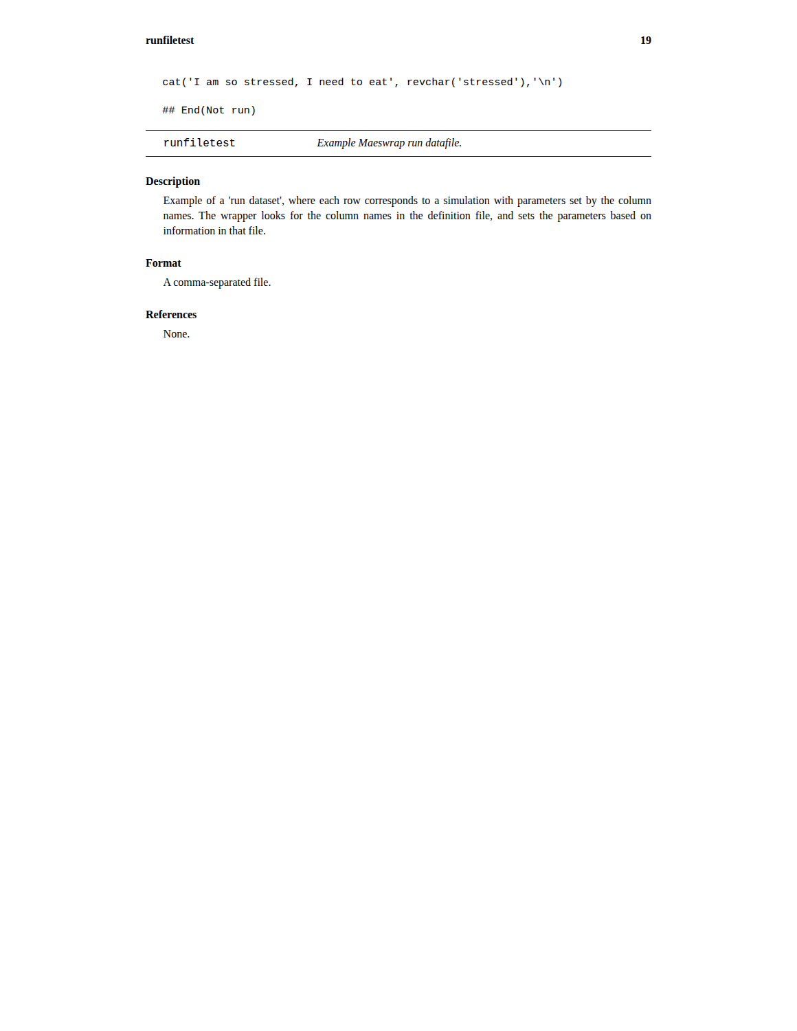runfiletest 19
cat('I am so stressed, I need to eat', revchar('stressed'),'\n')

## End(Not run)
runfiletest Example Maeswrap run datafile.
Description
Example of a 'run dataset', where each row corresponds to a simulation with parameters set by the column names. The wrapper looks for the column names in the definition file, and sets the parameters based on information in that file.
Format
A comma-separated file.
References
None.